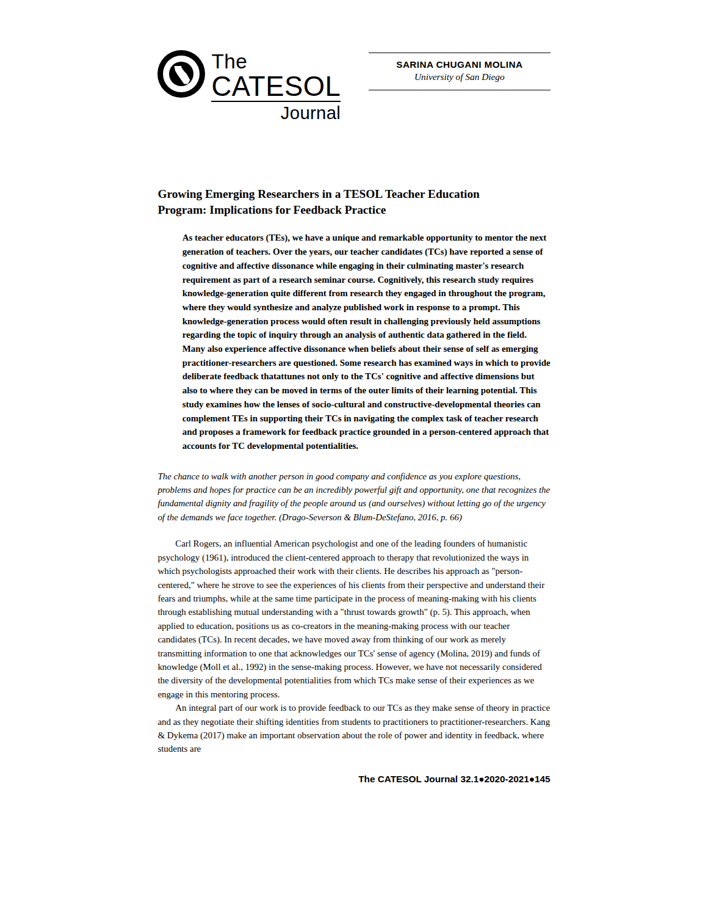The CATESOL Journal
SARINA CHUGANI MOLINA
University of San Diego
Growing Emerging Researchers in a TESOL Teacher Education
Program: Implications for Feedback Practice
As teacher educators (TEs), we have a unique and remarkable opportunity to mentor the next generation of teachers. Over the years, our teacher candidates (TCs) have reported a sense of cognitive and affective dissonance while engaging in their culminating master's research requirement as part of a research seminar course. Cognitively, this research study requires knowledge-generation quite different from research they engaged in throughout the program, where they would synthesize and analyze published work in response to a prompt. This knowledge-generation process would often result in challenging previously held assumptions regarding the topic of inquiry through an analysis of authentic data gathered in the field. Many also experience affective dissonance when beliefs about their sense of self as emerging practitioner-researchers are questioned. Some research has examined ways in which to provide deliberate feedback thatattunes not only to the TCs' cognitive and affective dimensions but also to where they can be moved in terms of the outer limits of their learning potential. This study examines how the lenses of socio-cultural and constructive-developmental theories can complement TEs in supporting their TCs in navigating the complex task of teacher research and proposes a framework for feedback practice grounded in a person-centered approach that accounts for TC developmental potentialities.
The chance to walk with another person in good company and confidence as you explore questions, problems and hopes for practice can be an incredibly powerful gift and opportunity, one that recognizes the fundamental dignity and fragility of the people around us (and ourselves) without letting go of the urgency of the demands we face together. (Drago-Severson & Blum-DeStefano, 2016, p. 66)
Carl Rogers, an influential American psychologist and one of the leading founders of humanistic psychology (1961), introduced the client-centered approach to therapy that revolutionized the ways in which psychologists approached their work with their clients. He describes his approach as "person-centered," where he strove to see the experiences of his clients from their perspective and understand their fears and triumphs, while at the same time participate in the process of meaning-making with his clients through establishing mutual understanding with a "thrust towards growth" (p. 5). This approach, when applied to education, positions us as co-creators in the meaning-making process with our teacher candidates (TCs). In recent decades, we have moved away from thinking of our work as merely transmitting information to one that acknowledges our TCs' sense of agency (Molina, 2019) and funds of knowledge (Moll et al., 1992) in the sense-making process. However, we have not necessarily considered the diversity of the developmental potentialities from which TCs make sense of their experiences as we engage in this mentoring process.
An integral part of our work is to provide feedback to our TCs as they make sense of theory in practice and as they negotiate their shifting identities from students to practitioners to practitioner-researchers. Kang & Dykema (2017) make an important observation about the role of power and identity in feedback, where students are
The CATESOL Journal 32.1●2020-2021●145